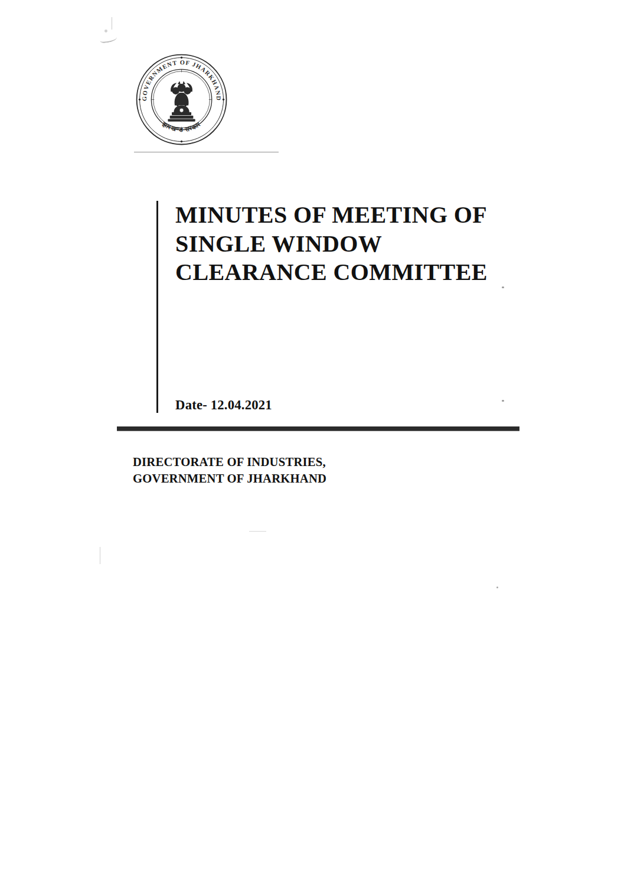GOVERNMENT OF JHARKHAND झारखण्ड सरकार
MINUTES OF MEETING OF SINGLE WINDOW CLEARANCE COMMITTEE
Date- 12.04.2021
DIRECTORATE OF INDUSTRIES,
GOVERNMENT OF JHARKHAND